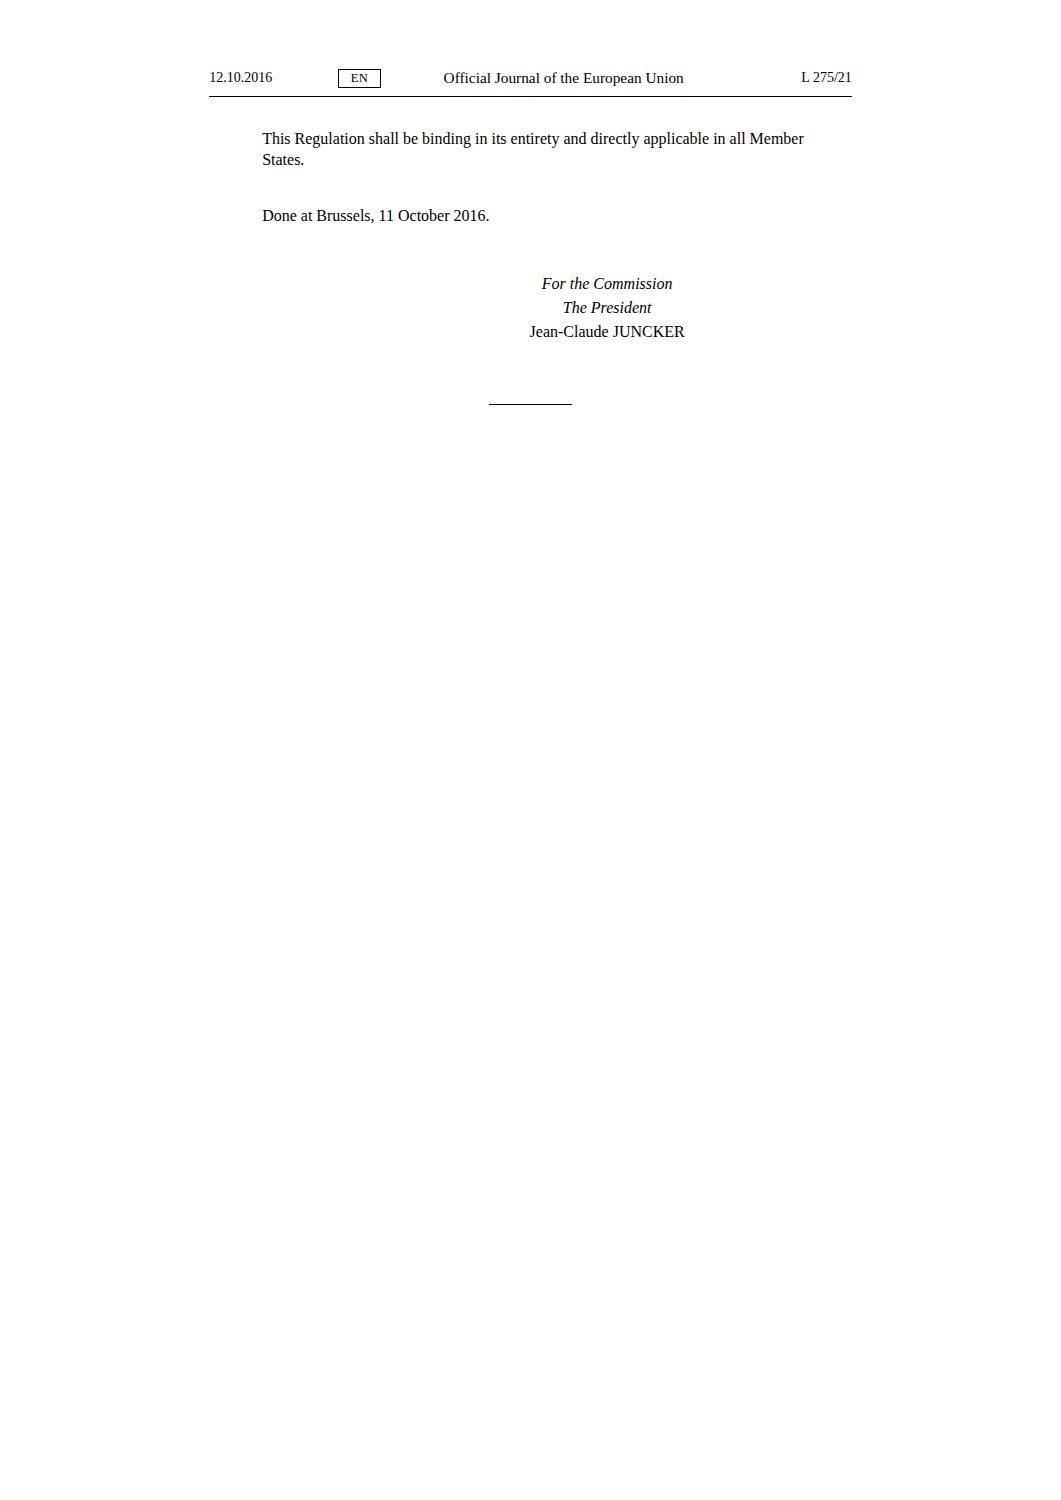12.10.2016
EN
Official Journal of the European Union
L 275/21
This Regulation shall be binding in its entirety and directly applicable in all Member States.
Done at Brussels, 11 October 2016.
For the Commission
The President
Jean-Claude JUNCKER